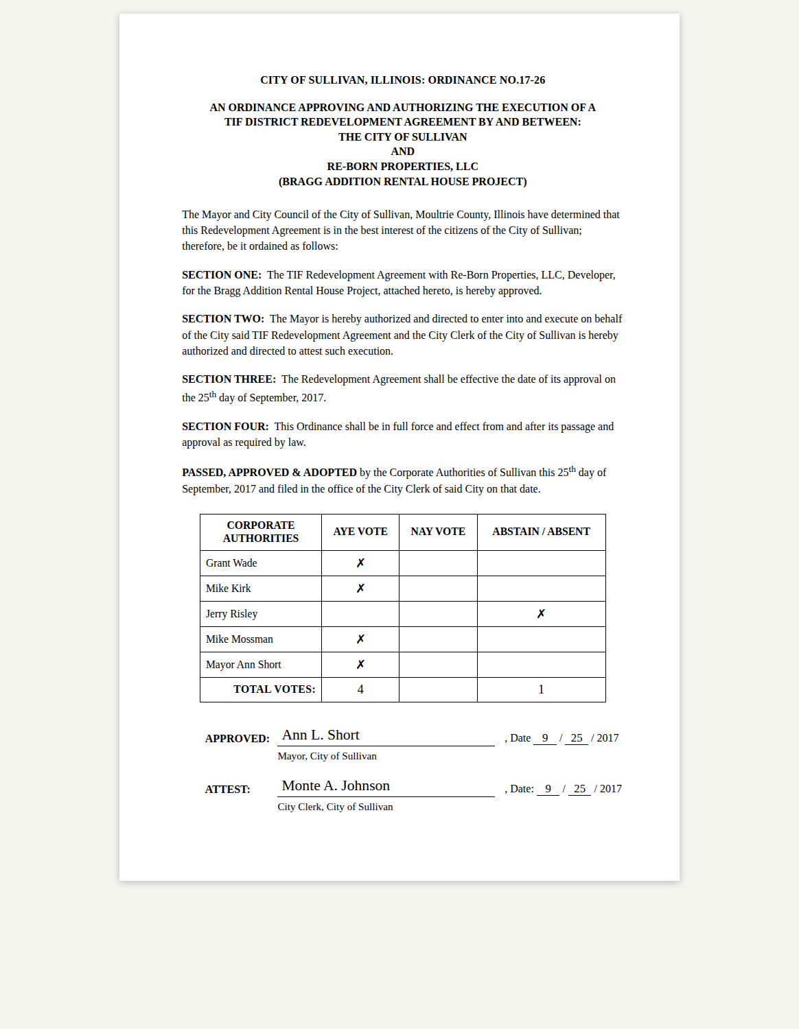CITY OF SULLIVAN, ILLINOIS: ORDINANCE NO.17-26
AN ORDINANCE APPROVING AND AUTHORIZING THE EXECUTION OF A
TIF DISTRICT REDEVELOPMENT AGREEMENT BY AND BETWEEN:
THE CITY OF SULLIVAN
AND
RE-BORN PROPERTIES, LLC
(BRAGG ADDITION RENTAL HOUSE PROJECT)
The Mayor and City Council of the City of Sullivan, Moultrie County, Illinois have determined that this Redevelopment Agreement is in the best interest of the citizens of the City of Sullivan; therefore, be it ordained as follows:
SECTION ONE: The TIF Redevelopment Agreement with Re-Born Properties, LLC, Developer, for the Bragg Addition Rental House Project, attached hereto, is hereby approved.
SECTION TWO: The Mayor is hereby authorized and directed to enter into and execute on behalf of the City said TIF Redevelopment Agreement and the City Clerk of the City of Sullivan is hereby authorized and directed to attest such execution.
SECTION THREE: The Redevelopment Agreement shall be effective the date of its approval on the 25th day of September, 2017.
SECTION FOUR: This Ordinance shall be in full force and effect from and after its passage and approval as required by law.
PASSED, APPROVED & ADOPTED by the Corporate Authorities of Sullivan this 25th day of September, 2017 and filed in the office of the City Clerk of said City on that date.
| CORPORATE AUTHORITIES | AYE VOTE | NAY VOTE | ABSTAIN / ABSENT |
| --- | --- | --- | --- |
| Grant Wade | ✗ | | |
| Mike Kirk | ✗ | | |
| Jerry Risley | | | ✗ |
| Mike Mossman | ✗ | | |
| Mayor Ann Short | ✗ | | |
| TOTAL VOTES: | 4 | | 1 |
APPROVED:
Ann L. Short
, Date 9 / 25 / 2017
Mayor, City of Sullivan
ATTEST:
Monte A. Johnson
, Date: 9 / 25 / 2017
City Clerk, City of Sullivan